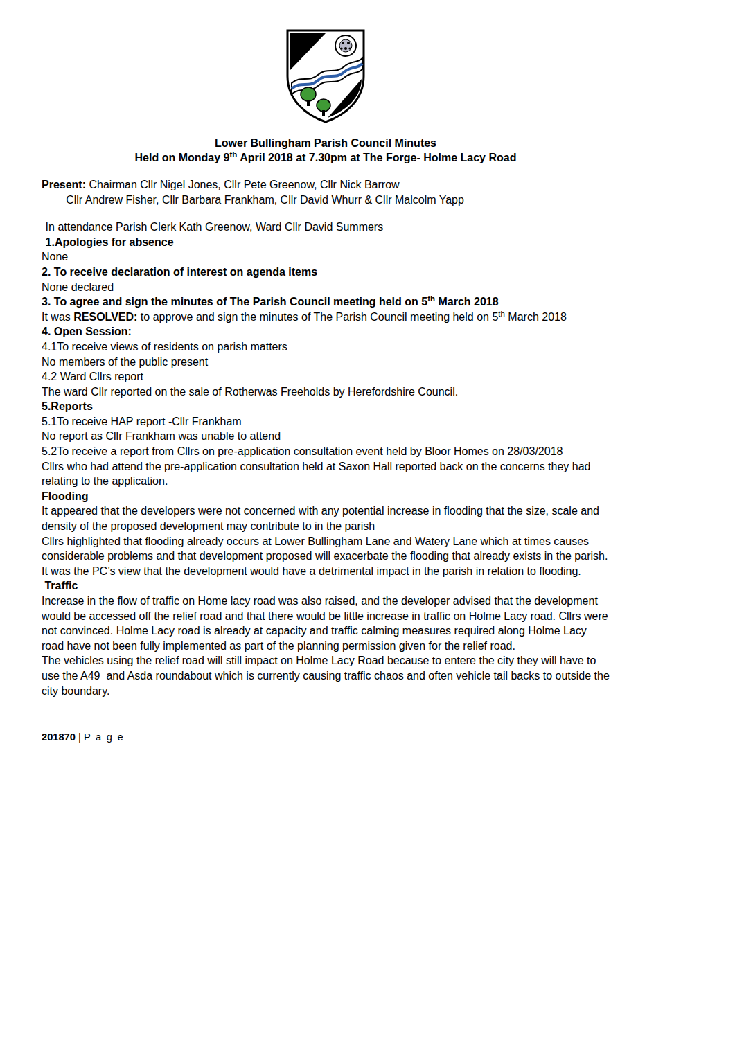Lower Bullingham Parish Council Minutes Held on Monday 9th April 2018 at 7.30pm at The Forge- Holme Lacy Road
Present: Chairman Cllr Nigel Jones, Cllr Pete Greenow, Cllr Nick Barrow Cllr Andrew Fisher, Cllr Barbara Frankham, Cllr David Whurr & Cllr Malcolm Yapp
In attendance Parish Clerk Kath Greenow, Ward Cllr David Summers
1.Apologies for absence
None
2. To receive declaration of interest on agenda items
None declared
3. To agree and sign the minutes of The Parish Council meeting held on 5th March 2018
It was RESOLVED: to approve and sign the minutes of The Parish Council meeting held on 5th March 2018
4. Open Session:
4.1To receive views of residents on parish matters
No members of the public present
4.2 Ward Cllrs report
The ward Cllr reported on the sale of Rotherwas Freeholds by Herefordshire Council.
5.Reports
5.1To receive HAP report -Cllr Frankham
No report as Cllr Frankham was unable to attend
5.2To receive a report from Cllrs on pre-application consultation event held by Bloor Homes on 28/03/2018
Cllrs who had attend the pre-application consultation held at Saxon Hall reported back on the concerns they had relating to the application.
Flooding
It appeared that the developers were not concerned with any potential increase in flooding that the size, scale and density of the proposed development may contribute to in the parish
Cllrs highlighted that flooding already occurs at Lower Bullingham Lane and Watery Lane which at times causes considerable problems and that development proposed will exacerbate the flooding that already exists in the parish. It was the PC’s view that the development would have a detrimental impact in the parish in relation to flooding.
Traffic
Increase in the flow of traffic on Home lacy road was also raised, and the developer advised that the development would be accessed off the relief road and that there would be little increase in traffic on Holme Lacy road. Cllrs were not convinced. Holme Lacy road is already at capacity and traffic calming measures required along Holme Lacy road have not been fully implemented as part of the planning permission given for the relief road.
The vehicles using the relief road will still impact on Holme Lacy Road because to entere the city they will have to use the A49 and Asda roundabout which is currently causing traffic chaos and often vehicle tail backs to outside the city boundary.
201870 | P a g e